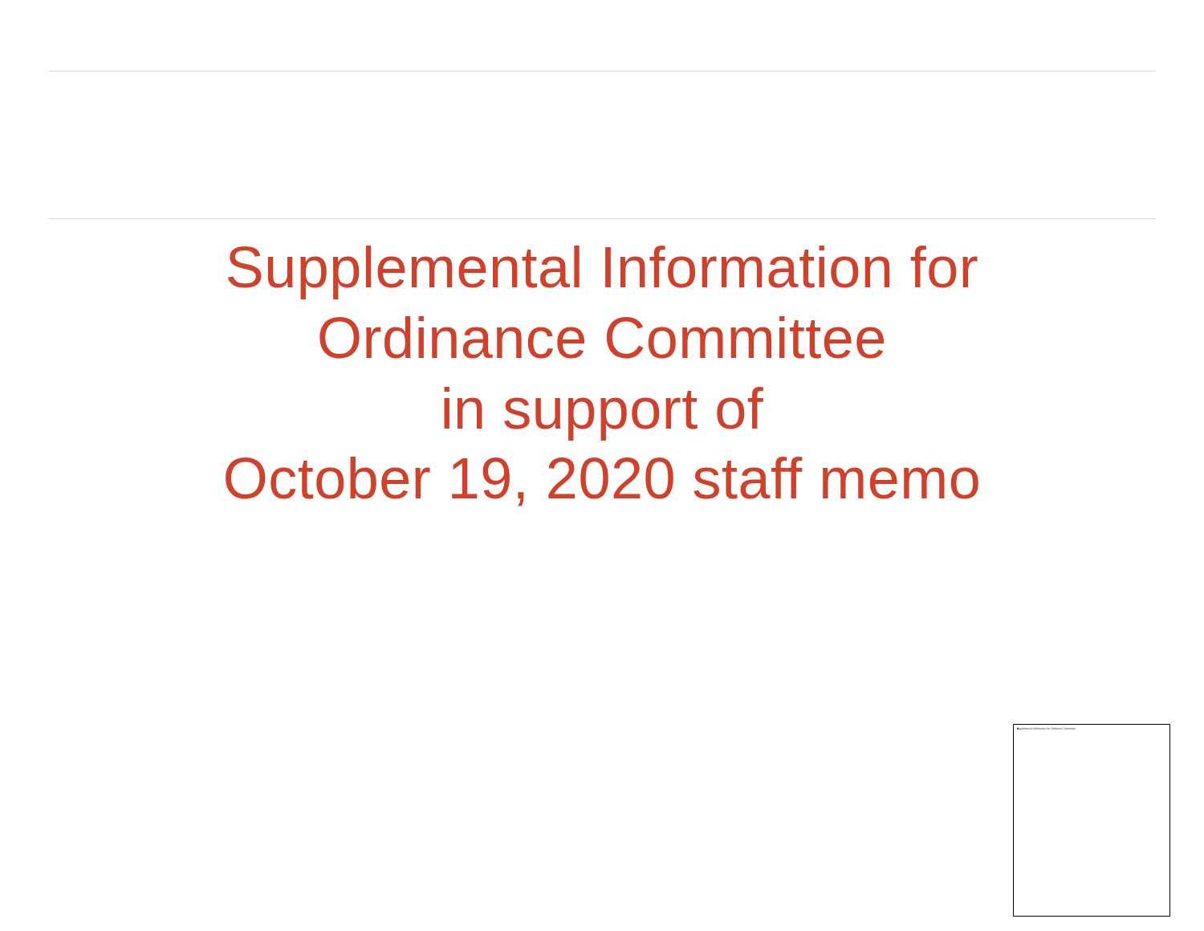Supplemental Information for
Ordinance Committee
in support of
October 19, 2020 staff memo
Supplemental Information for Ordinance Committee